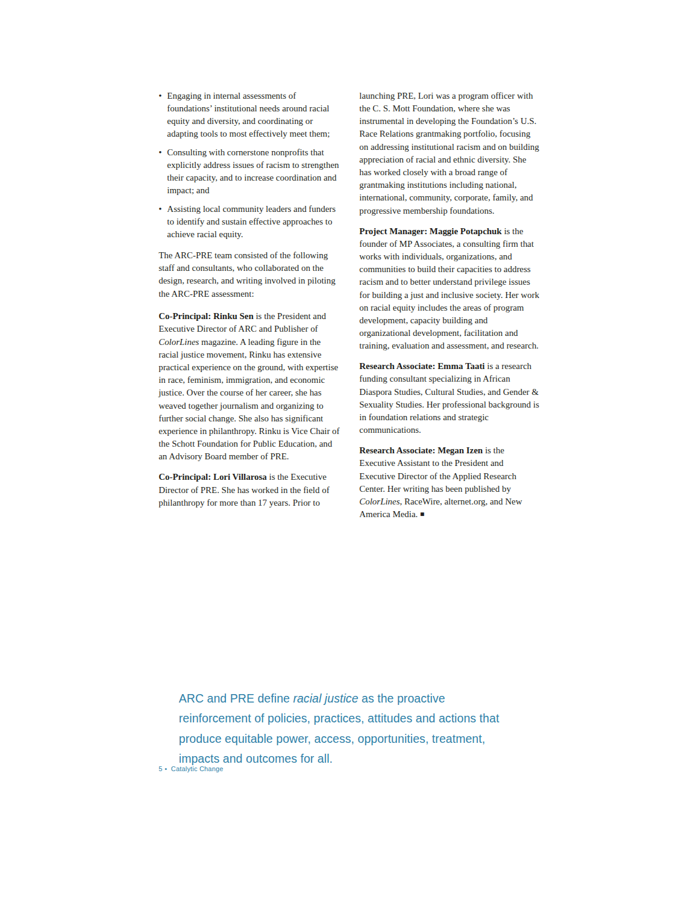Engaging in internal assessments of foundations’ institutional needs around racial equity and diversity, and coordinating or adapting tools to most effectively meet them;
Consulting with cornerstone nonprofits that explicitly address issues of racism to strengthen their capacity, and to increase coordination and impact; and
Assisting local community leaders and funders to identify and sustain effective approaches to achieve racial equity.
The ARC-PRE team consisted of the following staff and consultants, who collaborated on the design, research, and writing involved in piloting the ARC-PRE assessment:
Co-Principal: Rinku Sen is the President and Executive Director of ARC and Publisher of ColorLines magazine. A leading figure in the racial justice movement, Rinku has extensive practical experience on the ground, with expertise in race, feminism, immigration, and economic justice. Over the course of her career, she has weaved together journalism and organizing to further social change. She also has significant experience in philanthropy. Rinku is Vice Chair of the Schott Foundation for Public Education, and an Advisory Board member of PRE.
Co-Principal: Lori Villarosa is the Executive Director of PRE. She has worked in the field of philanthropy for more than 17 years. Prior to launching PRE, Lori was a program officer with the C. S. Mott Foundation, where she was instrumental in developing the Foundation’s U.S. Race Relations grantmaking portfolio, focusing on addressing institutional racism and on building appreciation of racial and ethnic diversity. She has worked closely with a broad range of grantmaking institutions including national, international, community, corporate, family, and progressive membership foundations.
Project Manager: Maggie Potapchuk is the founder of MP Associates, a consulting firm that works with individuals, organizations, and communities to build their capacities to address racism and to better understand privilege issues for building a just and inclusive society. Her work on racial equity includes the areas of program development, capacity building and organizational development, facilitation and training, evaluation and assessment, and research.
Research Associate: Emma Taati is a research funding consultant specializing in African Diaspora Studies, Cultural Studies, and Gender & Sexuality Studies. Her professional background is in foundation relations and strategic communications.
Research Associate: Megan Izen is the Executive Assistant to the President and Executive Director of the Applied Research Center. Her writing has been published by ColorLines, RaceWire, alternet.org, and New America Media. ■
ARC and PRE define racial justice as the proactive reinforcement of policies, practices, attitudes and actions that produce equitable power, access, opportunities, treatment, impacts and outcomes for all.
5• Catalytic Change